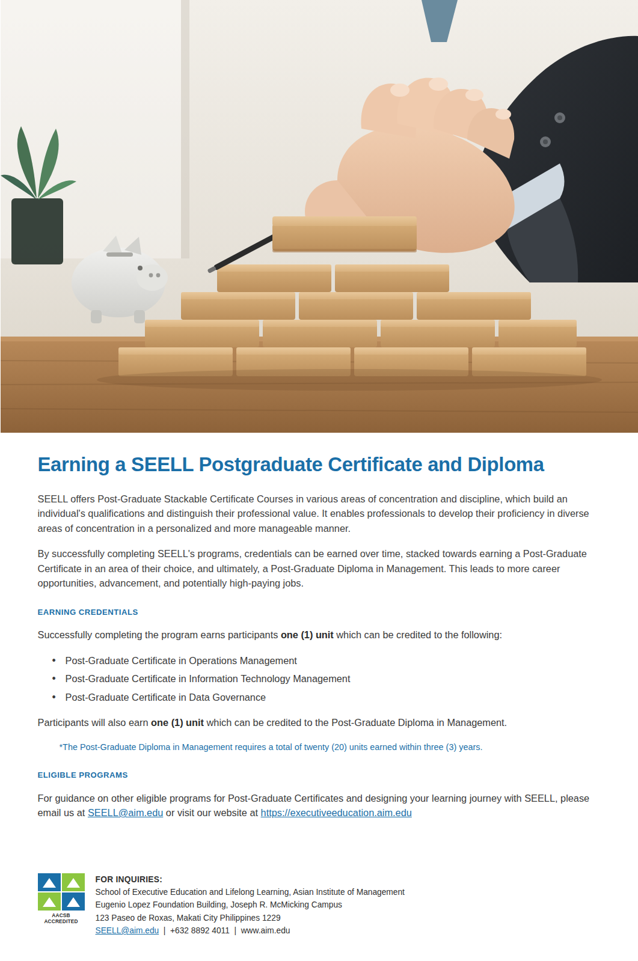Earning a SEELL Postgraduate Certificate and Diploma
SEELL offers Post-Graduate Stackable Certificate Courses in various areas of concentration and discipline, which build an individual's qualifications and distinguish their professional value. It enables professionals to develop their proficiency in diverse areas of concentration in a personalized and more manageable manner.
By successfully completing SEELL's programs, credentials can be earned over time, stacked towards earning a Post-Graduate Certificate in an area of their choice, and ultimately, a Post-Graduate Diploma in Management. This leads to more career opportunities, advancement, and potentially high-paying jobs.
Earning Credentials
Successfully completing the program earns participants one (1) unit which can be credited to the following:
Post-Graduate Certificate in Operations Management
Post-Graduate Certificate in Information Technology Management
Post-Graduate Certificate in Data Governance
Participants will also earn one (1) unit which can be credited to the Post-Graduate Diploma in Management.
*The Post-Graduate Diploma in Management requires a total of twenty (20) units earned within three (3) years.
Eligible Programs
For guidance on other eligible programs for Post-Graduate Certificates and designing your learning journey with SEELL, please email us at SEELL@aim.edu or visit our website at https://executiveeducation.aim.edu
AACSB
ACCREDITED
FOR INQUIRIES:
School of Executive Education and Lifelong Learning, Asian Institute of Management
Eugenio Lopez Foundation Building, Joseph R. McMicking Campus
123 Paseo de Roxas, Makati City Philippines 1229
SEELL@aim.edu | +632 8892 4011 | www.aim.edu